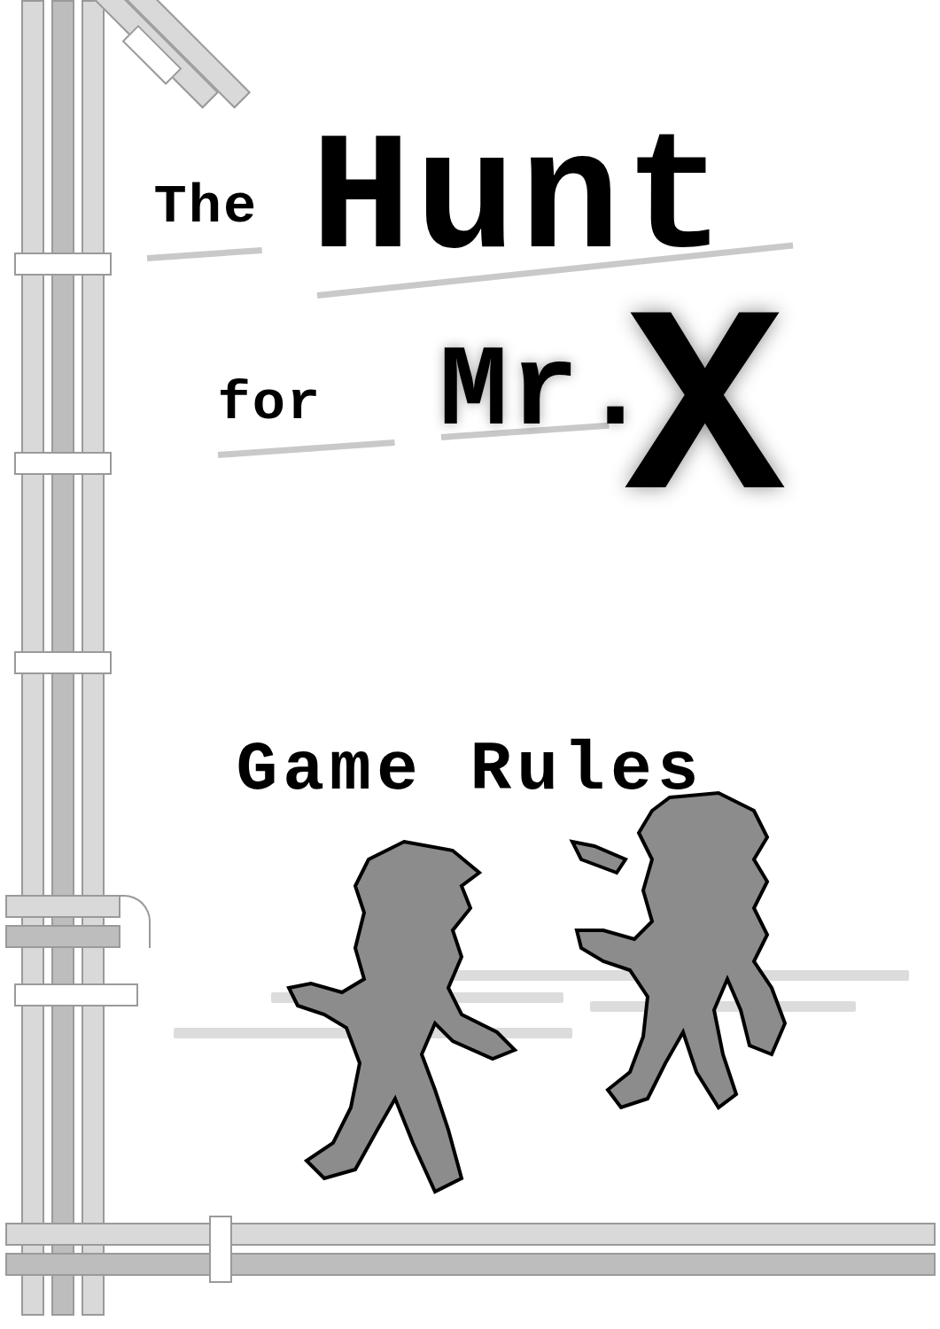The Hunt for Mr. X
The Hunt for Mr. X
Game Rules